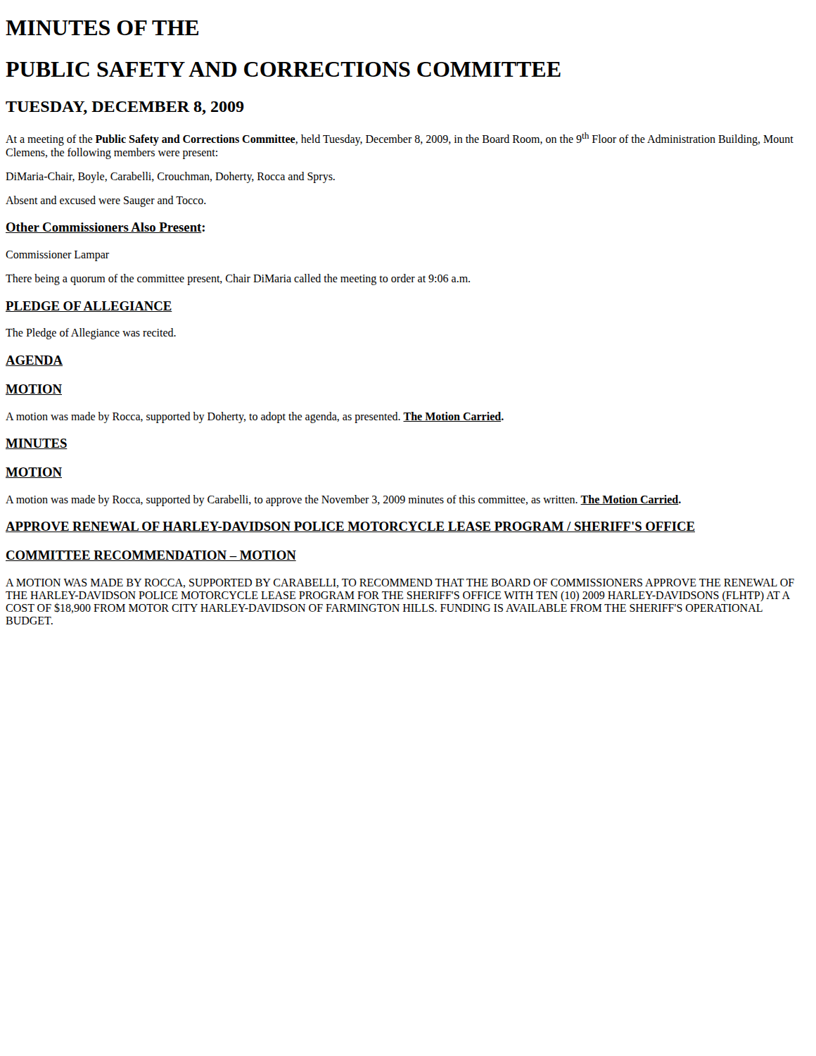MINUTES OF THE
PUBLIC SAFETY AND CORRECTIONS COMMITTEE
TUESDAY, DECEMBER 8, 2009
At a meeting of the Public Safety and Corrections Committee, held Tuesday, December 8, 2009, in the Board Room, on the 9th Floor of the Administration Building, Mount Clemens, the following members were present:
DiMaria-Chair, Boyle, Carabelli, Crouchman, Doherty, Rocca and Sprys.
Absent and excused were Sauger and Tocco.
Other Commissioners Also Present:
Commissioner Lampar
There being a quorum of the committee present, Chair DiMaria called the meeting to order at 9:06 a.m.
PLEDGE OF ALLEGIANCE
The Pledge of Allegiance was recited.
AGENDA
MOTION
A motion was made by Rocca, supported by Doherty, to adopt the agenda, as presented. The Motion Carried.
MINUTES
MOTION
A motion was made by Rocca, supported by Carabelli, to approve the November 3, 2009 minutes of this committee, as written. The Motion Carried.
APPROVE RENEWAL OF HARLEY-DAVIDSON POLICE MOTORCYCLE LEASE PROGRAM / SHERIFF'S OFFICE
COMMITTEE RECOMMENDATION – MOTION
A MOTION WAS MADE BY ROCCA, SUPPORTED BY CARABELLI, TO RECOMMEND THAT THE BOARD OF COMMISSIONERS APPROVE THE RENEWAL OF THE HARLEY-DAVIDSON POLICE MOTORCYCLE LEASE PROGRAM FOR THE SHERIFF'S OFFICE WITH TEN (10) 2009 HARLEY-DAVIDSONS (FLHTP) AT A COST OF $18,900 FROM MOTOR CITY HARLEY-DAVIDSON OF FARMINGTON HILLS. FUNDING IS AVAILABLE FROM THE SHERIFF'S OPERATIONAL BUDGET.